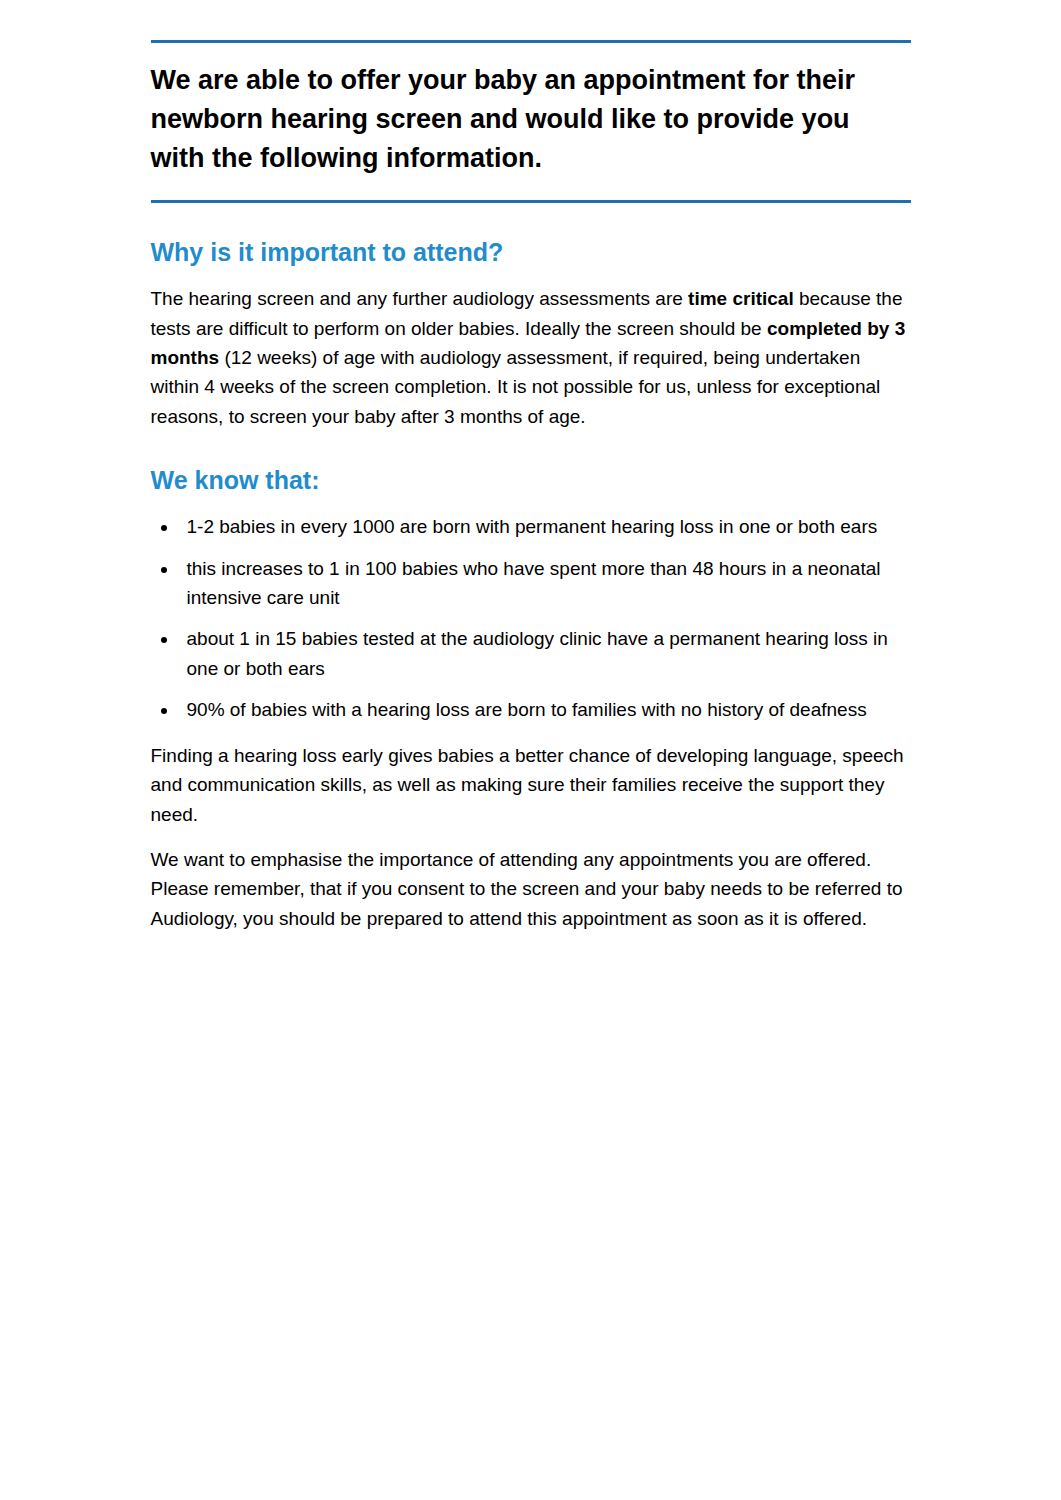We are able to offer your baby an appointment for their newborn hearing screen and would like to provide you with the following information.
Why is it important to attend?
The hearing screen and any further audiology assessments are time critical because the tests are difficult to perform on older babies. Ideally the screen should be completed by 3 months (12 weeks) of age with audiology assessment, if required, being undertaken within 4 weeks of the screen completion. It is not possible for us, unless for exceptional reasons, to screen your baby after 3 months of age.
We know that:
1-2 babies in every 1000 are born with permanent hearing loss in one or both ears
this increases to 1 in 100 babies who have spent more than 48 hours in a neonatal intensive care unit
about 1 in 15 babies tested at the audiology clinic have a permanent hearing loss in one or both ears
90% of babies with a hearing loss are born to families with no history of deafness
Finding a hearing loss early gives babies a better chance of developing language, speech and communication skills, as well as making sure their families receive the support they need.
We want to emphasise the importance of attending any appointments you are offered. Please remember, that if you consent to the screen and your baby needs to be referred to Audiology, you should be prepared to attend this appointment as soon as it is offered.